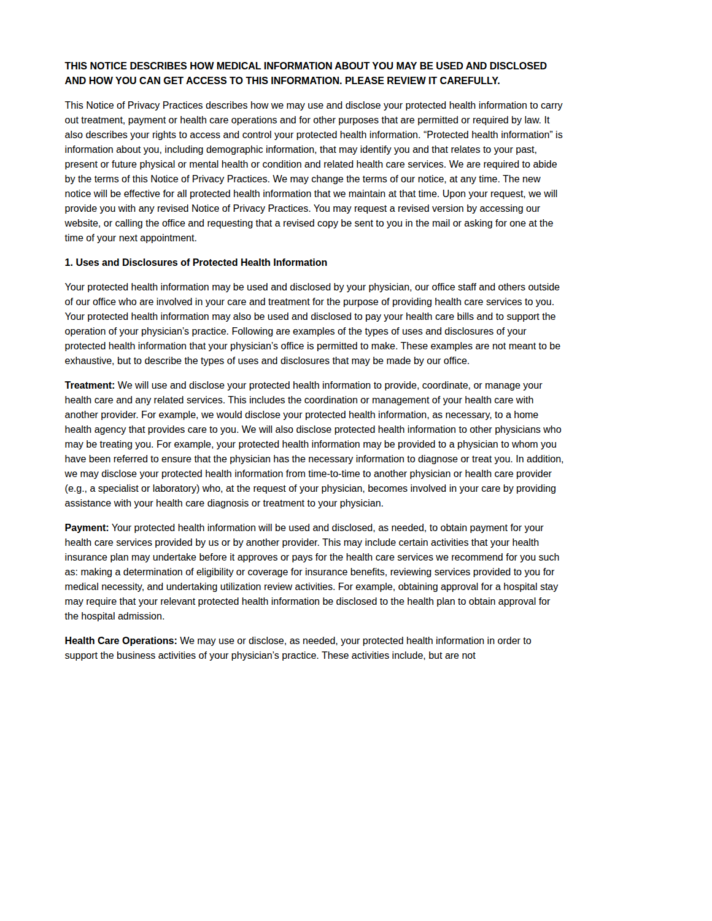THIS NOTICE DESCRIBES HOW MEDICAL INFORMATION ABOUT YOU MAY BE USED AND DISCLOSED AND HOW YOU CAN GET ACCESS TO THIS INFORMATION. PLEASE REVIEW IT CAREFULLY.
This Notice of Privacy Practices describes how we may use and disclose your protected health information to carry out treatment, payment or health care operations and for other purposes that are permitted or required by law. It also describes your rights to access and control your protected health information. “Protected health information” is information about you, including demographic information, that may identify you and that relates to your past, present or future physical or mental health or condition and related health care services. We are required to abide by the terms of this Notice of Privacy Practices. We may change the terms of our notice, at any time. The new notice will be effective for all protected health information that we maintain at that time. Upon your request, we will provide you with any revised Notice of Privacy Practices. You may request a revised version by accessing our website, or calling the office and requesting that a revised copy be sent to you in the mail or asking for one at the time of your next appointment.
1. Uses and Disclosures of Protected Health Information
Your protected health information may be used and disclosed by your physician, our office staff and others outside of our office who are involved in your care and treatment for the purpose of providing health care services to you. Your protected health information may also be used and disclosed to pay your health care bills and to support the operation of your physician’s practice. Following are examples of the types of uses and disclosures of your protected health information that your physician’s office is permitted to make. These examples are not meant to be exhaustive, but to describe the types of uses and disclosures that may be made by our office.
Treatment: We will use and disclose your protected health information to provide, coordinate, or manage your health care and any related services. This includes the coordination or management of your health care with another provider. For example, we would disclose your protected health information, as necessary, to a home health agency that provides care to you. We will also disclose protected health information to other physicians who may be treating you. For example, your protected health information may be provided to a physician to whom you have been referred to ensure that the physician has the necessary information to diagnose or treat you. In addition, we may disclose your protected health information from time-to-time to another physician or health care provider (e.g., a specialist or laboratory) who, at the request of your physician, becomes involved in your care by providing assistance with your health care diagnosis or treatment to your physician.
Payment: Your protected health information will be used and disclosed, as needed, to obtain payment for your health care services provided by us or by another provider. This may include certain activities that your health insurance plan may undertake before it approves or pays for the health care services we recommend for you such as: making a determination of eligibility or coverage for insurance benefits, reviewing services provided to you for medical necessity, and undertaking utilization review activities. For example, obtaining approval for a hospital stay may require that your relevant protected health information be disclosed to the health plan to obtain approval for the hospital admission.
Health Care Operations: We may use or disclose, as needed, your protected health information in order to support the business activities of your physician’s practice. These activities include, but are not